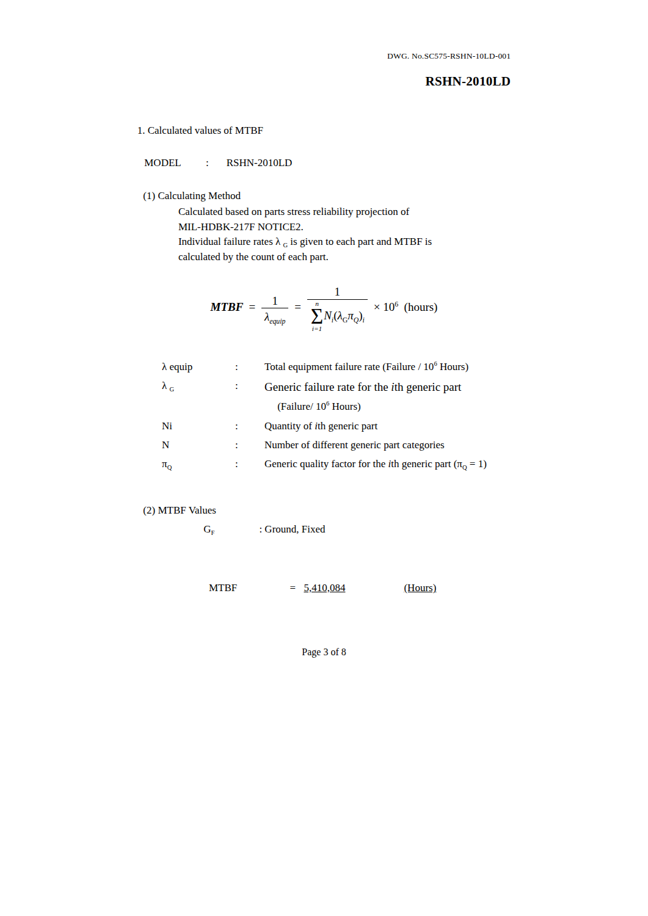DWG. No.SC575-RSHN-10LD-001
RSHN-2010LD
1. Calculated values of MTBF
MODEL: RSHN-2010LD
(1) Calculating Method
Calculated based on parts stress reliability projection of
MIL-HDBK-217F NOTICE2.
Individual failure rates λ G is given to each part and MTBF is
calculated by the count of each part.
MTBF = 1 λequip = 1 n Σ i=1 Ni(λGπQ)i × 106 (hours)
| λ equip | : | Total equipment failure rate (Failure / 10 6 Hours) |
| λ G | : | Generic failure rate for the i th generic part |
| | | (Failure/ 10 6 Hours) |
| Ni | : | Quantity of i th generic part |
| N | : | Number of different generic part categories |
| π Q | : | Generic quality factor for the i th generic part (π Q = 1) |
(2) MTBF Values
GF: Ground, Fixed
MTBF = 5,410,084 (Hours)
Page 3 of 8